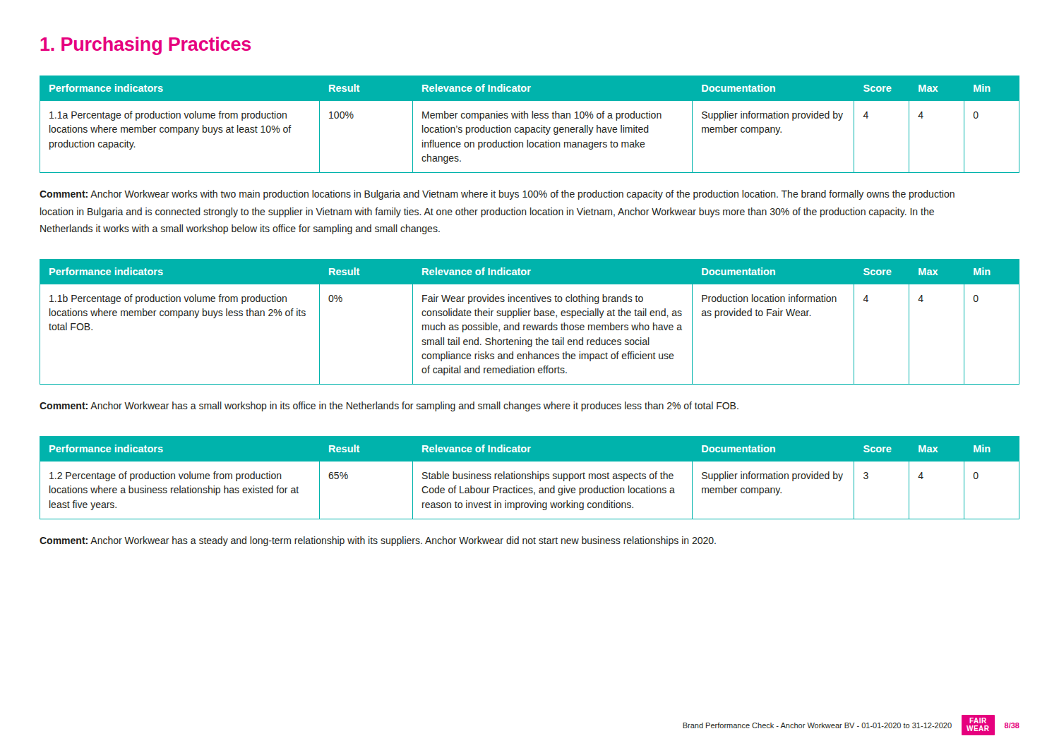1. Purchasing Practices
| Performance indicators | Result | Relevance of Indicator | Documentation | Score | Max | Min |
| --- | --- | --- | --- | --- | --- | --- |
| 1.1a Percentage of production volume from production locations where member company buys at least 10% of production capacity. | 100% | Member companies with less than 10% of a production location’s production capacity generally have limited influence on production location managers to make changes. | Supplier information provided by member company. | 4 | 4 | 0 |
Comment: Anchor Workwear works with two main production locations in Bulgaria and Vietnam where it buys 100% of the production capacity of the production location. The brand formally owns the production location in Bulgaria and is connected strongly to the supplier in Vietnam with family ties. At one other production location in Vietnam, Anchor Workwear buys more than 30% of the production capacity. In the Netherlands it works with a small workshop below its office for sampling and small changes.
| Performance indicators | Result | Relevance of Indicator | Documentation | Score | Max | Min |
| --- | --- | --- | --- | --- | --- | --- |
| 1.1b Percentage of production volume from production locations where member company buys less than 2% of its total FOB. | 0% | Fair Wear provides incentives to clothing brands to consolidate their supplier base, especially at the tail end, as much as possible, and rewards those members who have a small tail end. Shortening the tail end reduces social compliance risks and enhances the impact of efficient use of capital and remediation efforts. | Production location information as provided to Fair Wear. | 4 | 4 | 0 |
Comment: Anchor Workwear has a small workshop in its office in the Netherlands for sampling and small changes where it produces less than 2% of total FOB.
| Performance indicators | Result | Relevance of Indicator | Documentation | Score | Max | Min |
| --- | --- | --- | --- | --- | --- | --- |
| 1.2 Percentage of production volume from production locations where a business relationship has existed for at least five years. | 65% | Stable business relationships support most aspects of the Code of Labour Practices, and give production locations a reason to invest in improving working conditions. | Supplier information provided by member company. | 3 | 4 | 0 |
Comment: Anchor Workwear has a steady and long-term relationship with its suppliers. Anchor Workwear did not start new business relationships in 2020.
Brand Performance Check - Anchor Workwear BV - 01-01-2020 to 31-12-2020 FAIR
WEAR 8/38